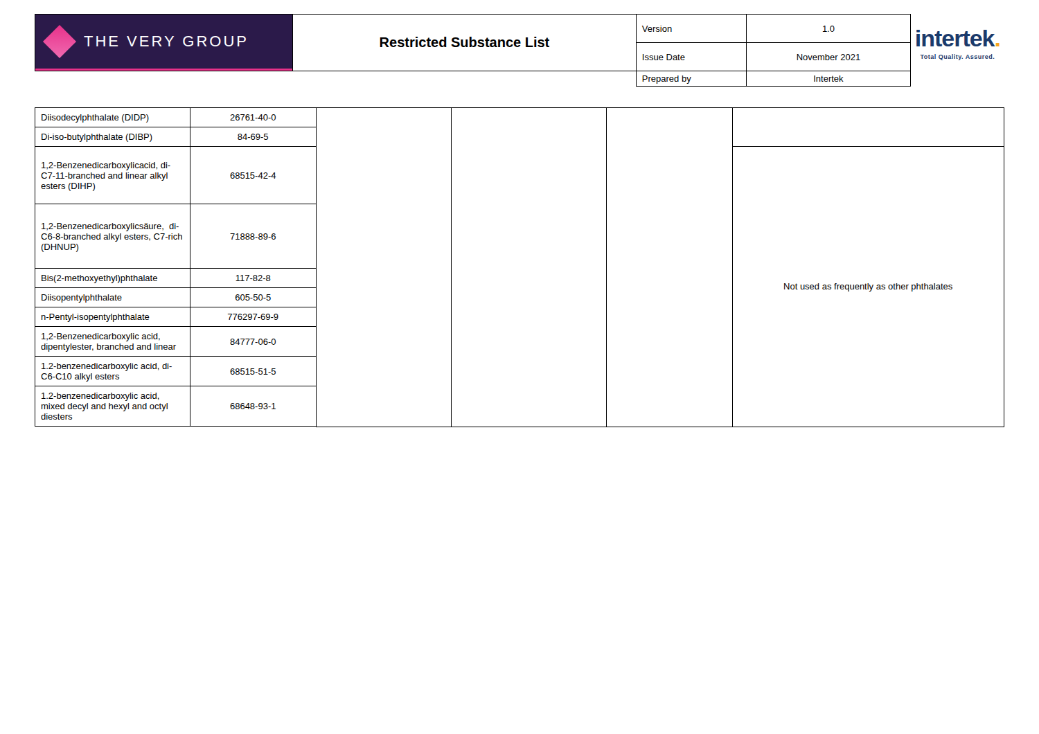| THE VERY GROUP | Restricted Substance List | Version | 1.0 | intertek . Total Quality. Assured. |
| Issue Date | November 2021 |
| | | Prepared by | Intertek | |
| Diisodecylphthalate (DIDP) | 26761-40-0 | | | | |
| Di-iso-butylphthalate (DIBP) | 84-69-5 |
| 1,2-Benzenedicarboxylicacid, di-C7-11-branched and linear alkyl esters (DIHP) | 68515-42-4 | Not used as frequently as other phthalates |
| 1,2-Benzenedicarboxylicsäure, di-C6-8-branched alkyl esters, C7-rich (DHNUP) | 71888-89-6 |
| Bis(2-methoxyethyl)phthalate | 117-82-8 |
| Diisopentylphthalate | 605-50-5 |
| n-Pentyl-isopentylphthalate | 776297-69-9 |
| 1,2-Benzenedicarboxylic acid, dipentylester, branched and linear | 84777-06-0 |
| 1.2-benzenedicarboxylic acid, di-C6-C10 alkyl esters | 68515-51-5 |
| 1.2-benzenedicarboxylic acid, mixed decyl and hexyl and octyl diesters | 68648-93-1 |